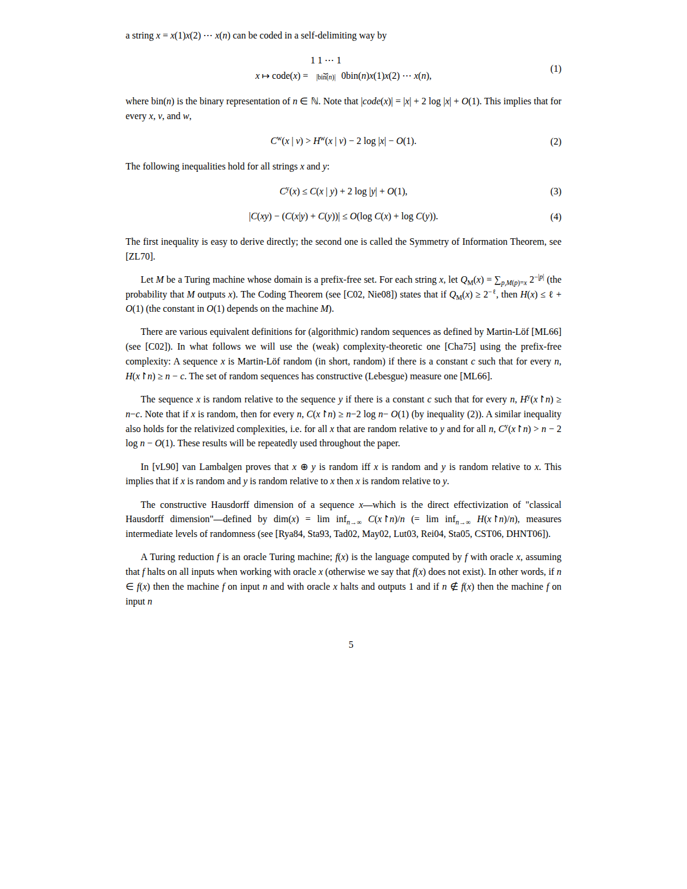a string x = x(1)x(2) ⋯ x(n) can be coded in a self-delimiting way by
x ↦ code(x) = 1 1 ⋯ 1⏟|bin(n)|0bin(n)x(1)x(2) ⋯ x(n), (1)
where bin(n) is the binary representation of n ∈ ℕ. Note that |code(x)| = |x| + 2 log |x| + O(1). This implies that for every x, v, and w,
Cw(x | v) > Hw(x | v) − 2 log |x| − O(1). (2)
The following inequalities hold for all strings x and y:
Cy(x) ≤ C(x | y) + 2 log |y| + O(1), (3)
|C(xy) − (C(x|y) + C(y))| ≤ O(log C(x) + log C(y)). (4)
The first inequality is easy to derive directly; the second one is called the Symmetry of Information Theorem, see [ZL70].
Let M be a Turing machine whose domain is a prefix-free set. For each string x, let QM(x) = ∑p,M(p)=x 2−|p| (the probability that M outputs x). The Coding Theorem (see [C02, Nie08]) states that if QM(x) ≥ 2−ℓ, then H(x) ≤ ℓ + O(1) (the constant in O(1) depends on the machine M).
There are various equivalent definitions for (algorithmic) random sequences as defined by Martin-Löf [ML66] (see [C02]). In what follows we will use the (weak) complexity-theoretic one [Cha75] using the prefix-free complexity: A sequence x is Martin-Löf random (in short, random) if there is a constant c such that for every n, H(x↾n) ≥ n − c. The set of random sequences has constructive (Lebesgue) measure one [ML66].
The sequence x is random relative to the sequence y if there is a constant c such that for every n, Hy(x↾n) ≥ n−c. Note that if x is random, then for every n, C(x↾n) ≥ n−2 log n− O(1) (by inequality (2)). A similar inequality also holds for the relativized complexities, i.e. for all x that are random relative to y and for all n, Cy(x↾n) > n − 2 log n − O(1). These results will be repeatedly used throughout the paper.
In [vL90] van Lambalgen proves that x ⊕ y is random iff x is random and y is random relative to x. This implies that if x is random and y is random relative to x then x is random relative to y.
The constructive Hausdorff dimension of a sequence x—which is the direct effectivization of "classical Hausdorff dimension"—defined by dim(x) = lim infn→∞ C(x↾n)/n (= lim infn→∞ H(x↾n)/n), measures intermediate levels of randomness (see [Rya84, Sta93, Tad02, May02, Lut03, Rei04, Sta05, CST06, DHNT06]).
A Turing reduction f is an oracle Turing machine; f(x) is the language computed by f with oracle x, assuming that f halts on all inputs when working with oracle x (otherwise we say that f(x) does not exist). In other words, if n ∈ f(x) then the machine f on input n and with oracle x halts and outputs 1 and if n ∉ f(x) then the machine f on input n
5